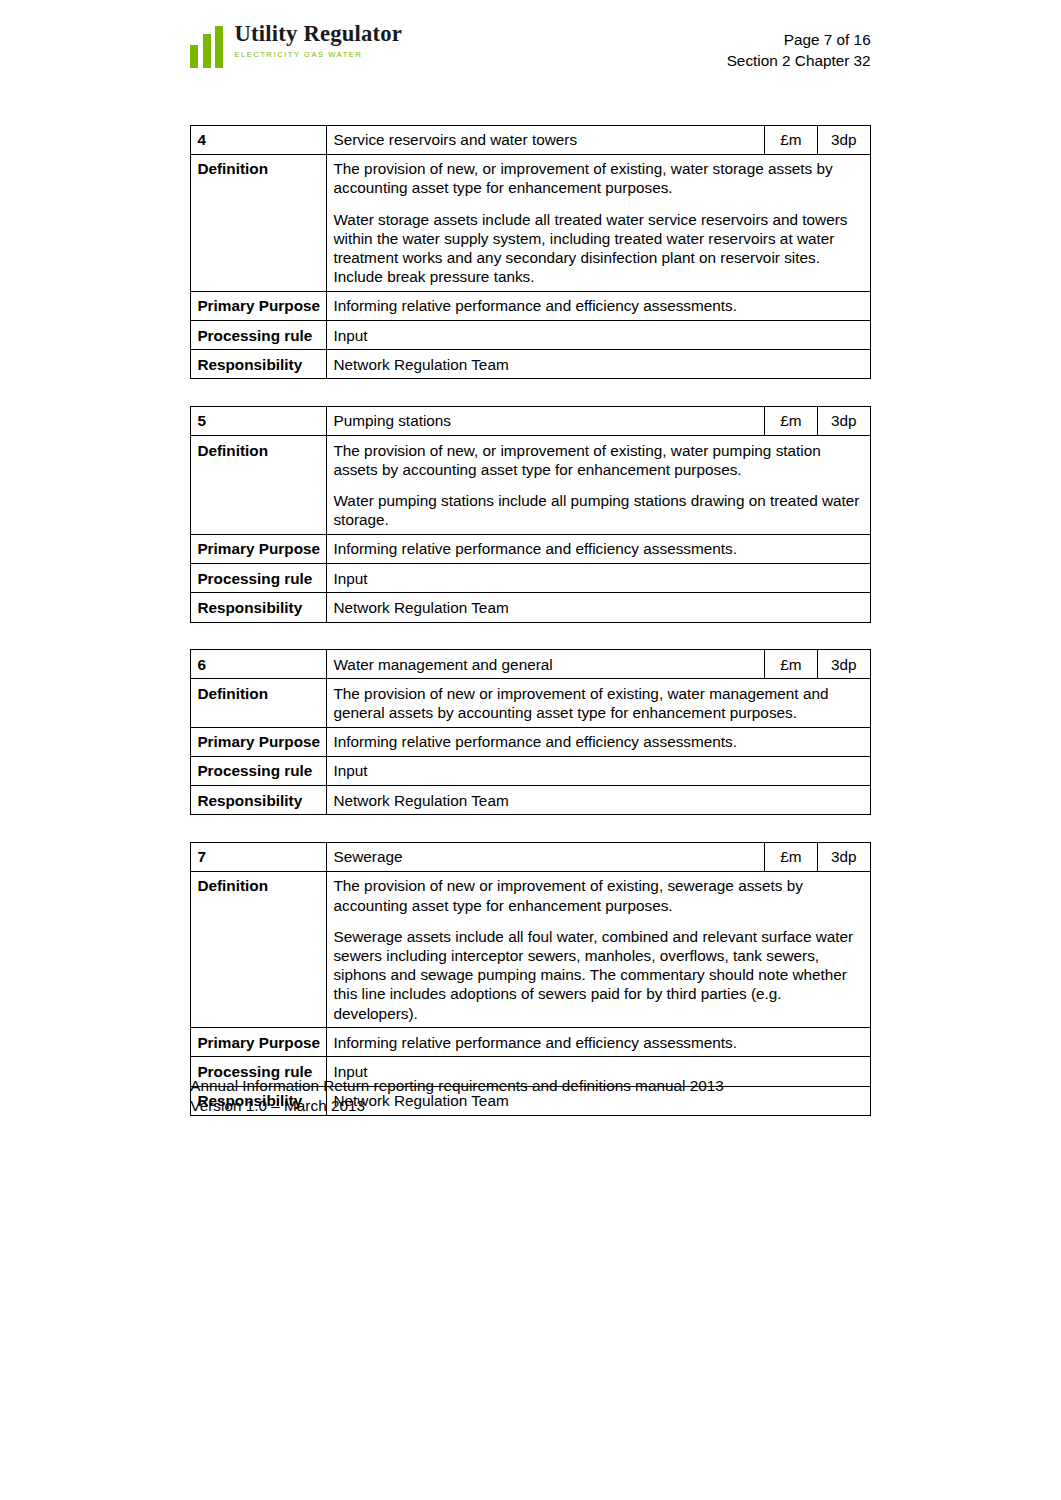Utility Regulator
Electricity Gas Water
Page 7 of 16
Section 2 Chapter 32
| 4 | Service reservoirs and water towers | £m | 3dp |
| Definition | The provision of new, or improvement of existing, water storage assets by accounting asset type for enhancement purposes. Water storage assets include all treated water service reservoirs and towers within the water supply system, including treated water reservoirs at water treatment works and any secondary disinfection plant on reservoir sites. Include break pressure tanks. |
| Primary Purpose | Informing relative performance and efficiency assessments. |
| Processing rule | Input |
| Responsibility | Network Regulation Team |
| 5 | Pumping stations | £m | 3dp |
| Definition | The provision of new, or improvement of existing, water pumping station assets by accounting asset type for enhancement purposes. Water pumping stations include all pumping stations drawing on treated water storage. |
| Primary Purpose | Informing relative performance and efficiency assessments. |
| Processing rule | Input |
| Responsibility | Network Regulation Team |
| 6 | Water management and general | £m | 3dp |
| Definition | The provision of new or improvement of existing, water management and general assets by accounting asset type for enhancement purposes. |
| Primary Purpose | Informing relative performance and efficiency assessments. |
| Processing rule | Input |
| Responsibility | Network Regulation Team |
| 7 | Sewerage | £m | 3dp |
| Definition | The provision of new or improvement of existing, sewerage assets by accounting asset type for enhancement purposes. Sewerage assets include all foul water, combined and relevant surface water sewers including interceptor sewers, manholes, overflows, tank sewers, siphons and sewage pumping mains. The commentary should note whether this line includes adoptions of sewers paid for by third parties (e.g. developers). |
| Primary Purpose | Informing relative performance and efficiency assessments. |
| Processing rule | Input |
| Responsibility | Network Regulation Team |
Annual Information Return reporting requirements and definitions manual 2013
Version 1.0 – March 2013